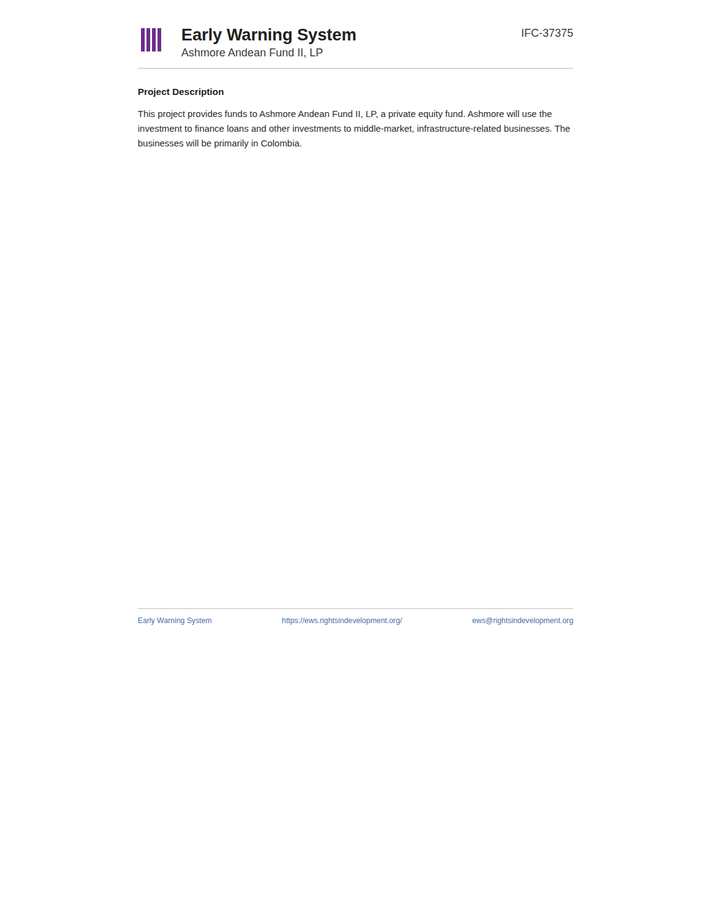Early Warning System
Ashmore Andean Fund II, LP
IFC-37375
Project Description
This project provides funds to Ashmore Andean Fund II, LP, a private equity fund. Ashmore will use the investment to finance loans and other investments to middle-market, infrastructure-related businesses. The businesses will be primarily in Colombia.
Early Warning System
https://ews.rightsindevelopment.org/
ews@rightsindevelopment.org